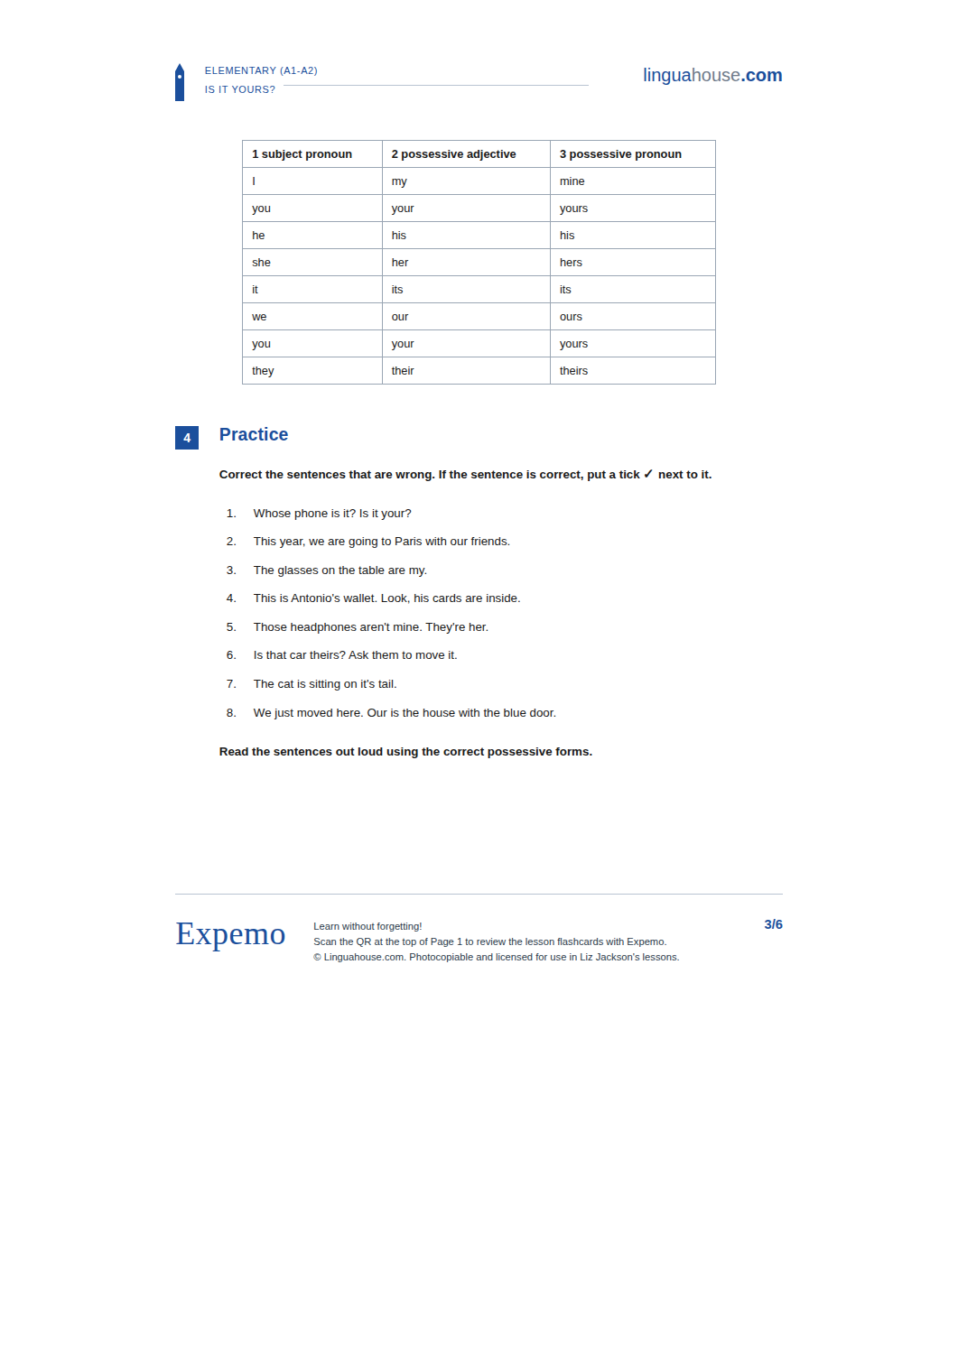Elementary (A1-A2)
Is it yours?
lingua house.com
| 1 subject pronoun | 2 possessive adjective | 3 possessive pronoun |
| --- | --- | --- |
| I | my | mine |
| you | your | yours |
| he | his | his |
| she | her | hers |
| it | its | its |
| we | our | ours |
| you | your | yours |
| they | their | theirs |
4
Practice
Correct the sentences that are wrong. If the sentence is correct, put a tick ✓ next to it.
Whose phone is it? Is it your?
This year, we are going to Paris with our friends.
The glasses on the table are my.
This is Antonio's wallet. Look, his cards are inside.
Those headphones aren't mine. They're her.
Is that car theirs? Ask them to move it.
The cat is sitting on it's tail.
We just moved here. Our is the house with the blue door.
Read the sentences out loud using the correct possessive forms.
Expemo
Learn without forgetting!
Scan the QR at the top of Page 1 to review the lesson flashcards with Expemo.
© Linguahouse.com. Photocopiable and licensed for use in Liz Jackson's lessons.
3/6